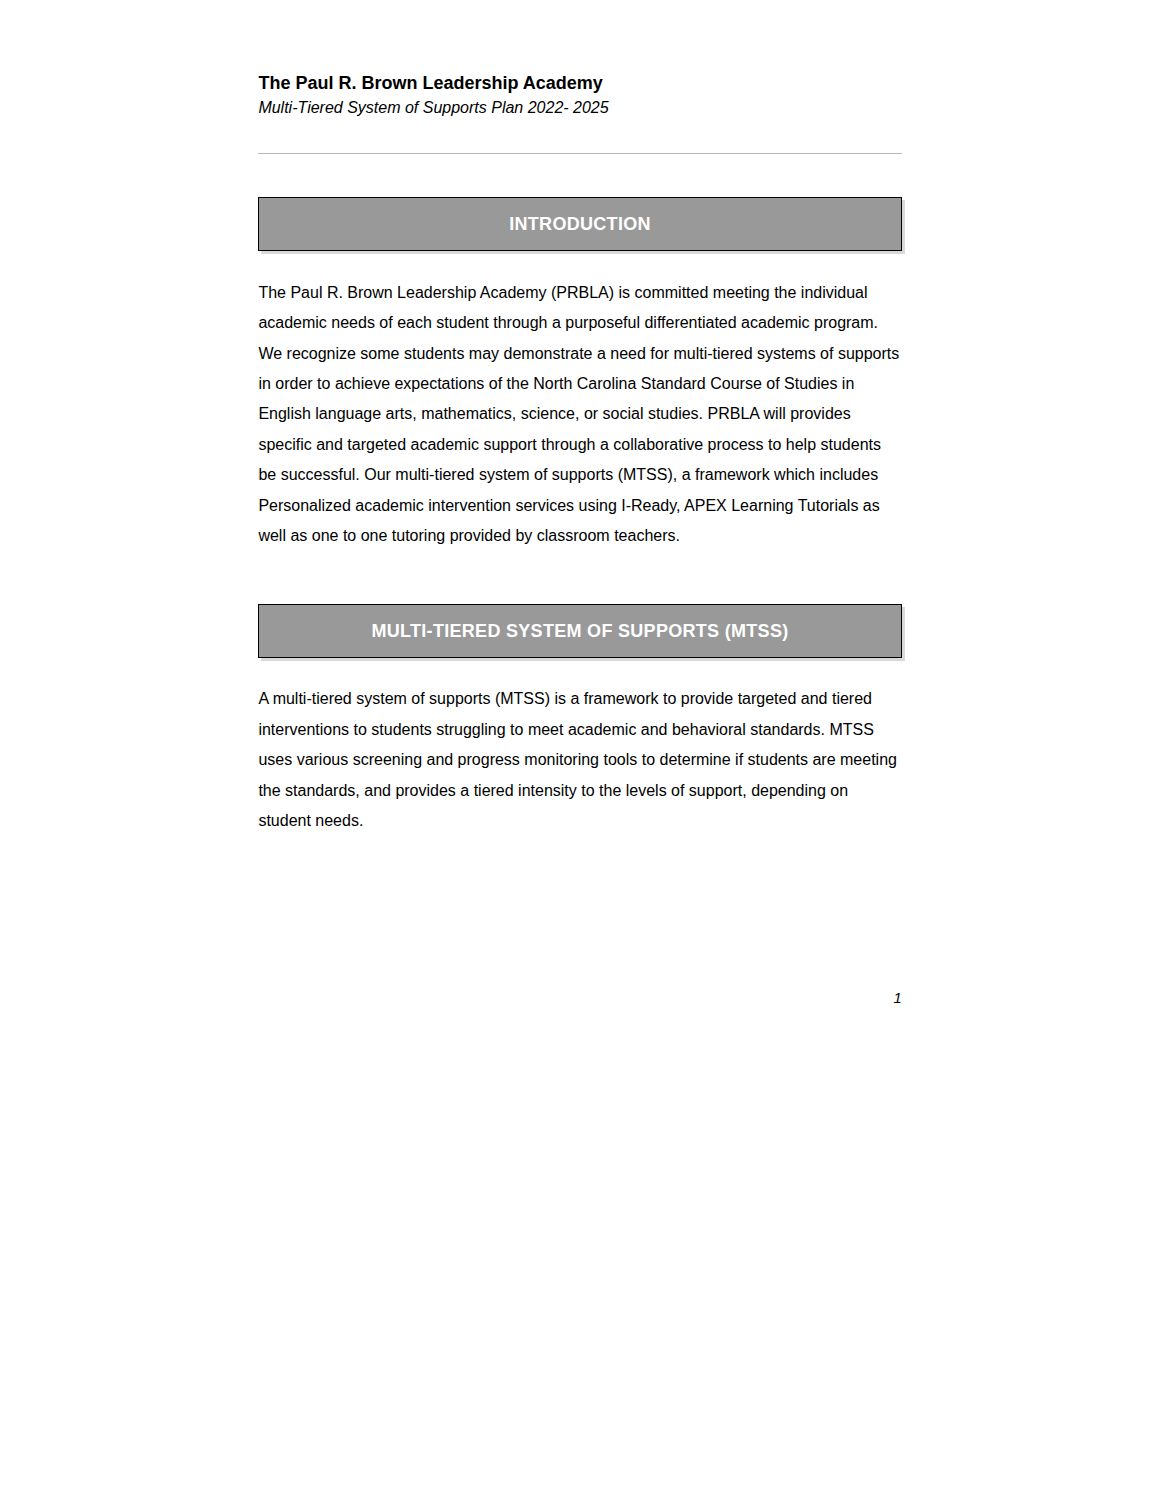The Paul R. Brown Leadership Academy
Multi-Tiered System of Supports Plan 2022- 2025
INTRODUCTION
The Paul R. Brown Leadership Academy (PRBLA) is committed meeting the individual academic needs of each student through a purposeful differentiated academic program. We recognize some students may demonstrate a need for multi-tiered systems of supports in order to achieve expectations of the North Carolina Standard Course of Studies in English language arts, mathematics, science, or social studies. PRBLA will provides specific and targeted academic support through a collaborative process to help students be successful. Our multi-tiered system of supports (MTSS), a framework which includes Personalized academic intervention services using I-Ready, APEX Learning Tutorials as well as one to one tutoring provided by classroom teachers.
MULTI-TIERED SYSTEM OF SUPPORTS (MTSS)
A multi-tiered system of supports (MTSS) is a framework to provide targeted and tiered interventions to students struggling to meet academic and behavioral standards. MTSS uses various screening and progress monitoring tools to determine if students are meeting the standards, and provides a tiered intensity to the levels of support, depending on student needs.
1